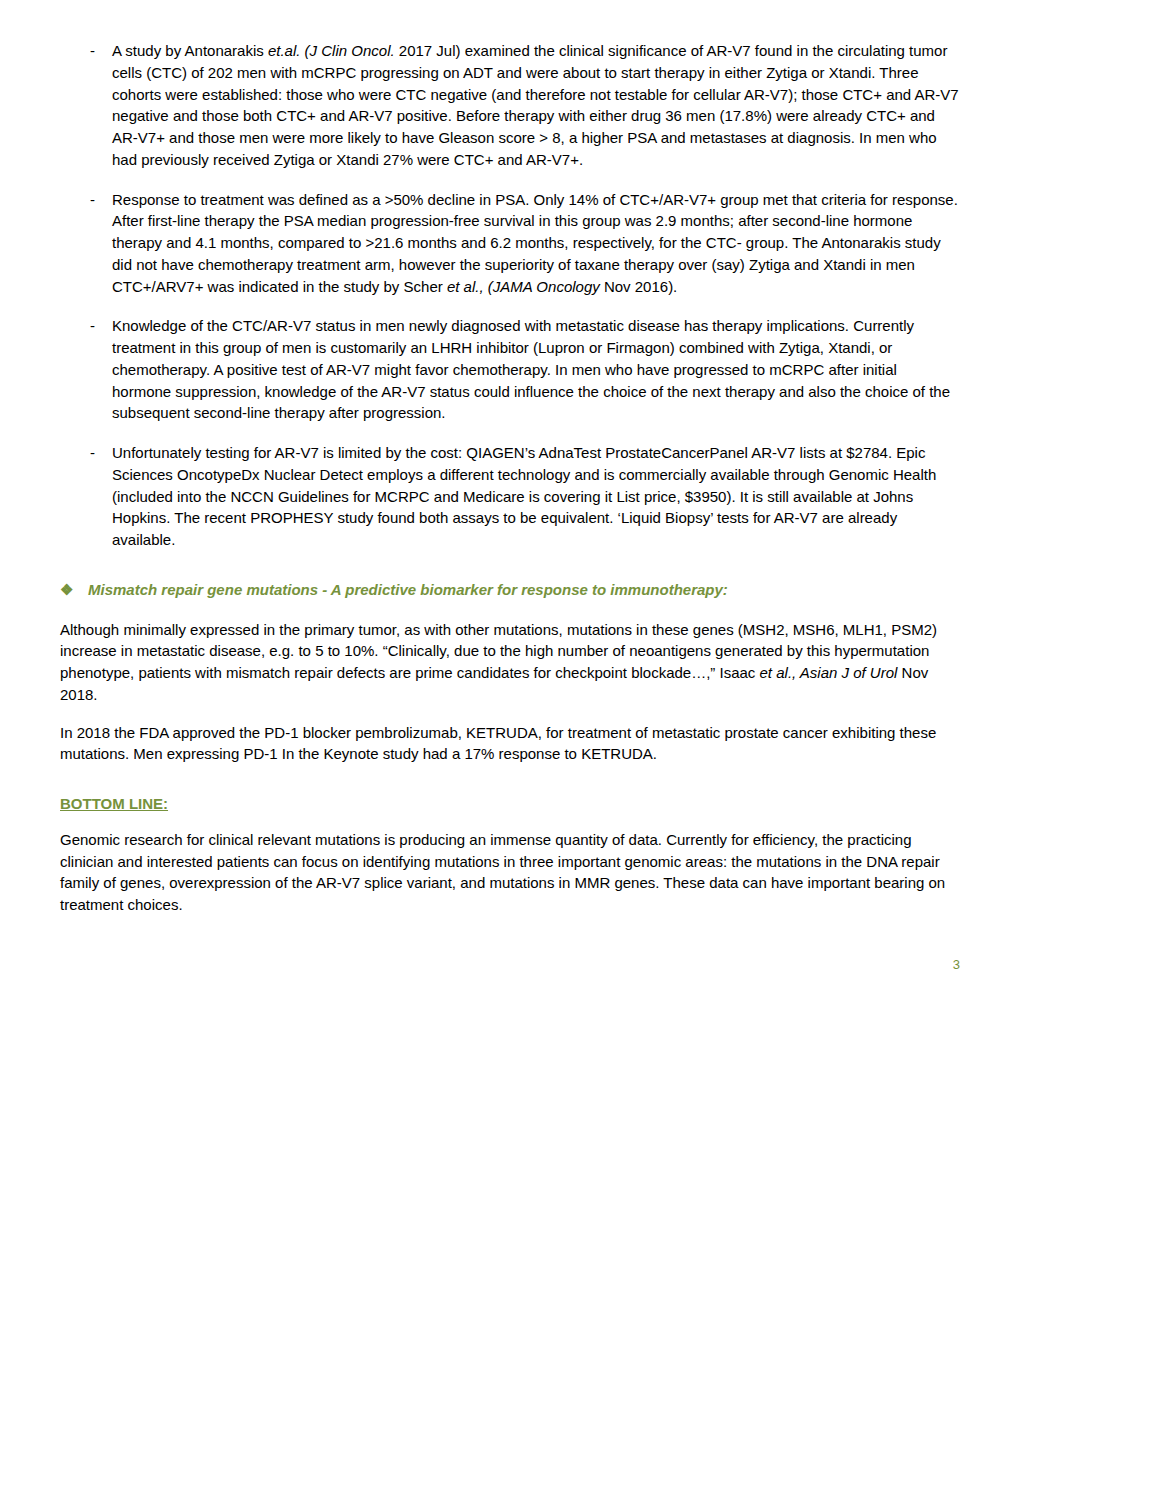A study by Antonarakis et.al. (J Clin Oncol. 2017 Jul) examined the clinical significance of AR-V7 found in the circulating tumor cells (CTC) of 202 men with mCRPC progressing on ADT and were about to start therapy in either Zytiga or Xtandi. Three cohorts were established: those who were CTC negative (and therefore not testable for cellular AR-V7); those CTC+ and AR-V7 negative and those both CTC+ and AR-V7 positive. Before therapy with either drug 36 men (17.8%) were already CTC+ and AR-V7+ and those men were more likely to have Gleason score > 8, a higher PSA and metastases at diagnosis. In men who had previously received Zytiga or Xtandi 27% were CTC+ and AR-V7+.
Response to treatment was defined as a >50% decline in PSA. Only 14% of CTC+/AR-V7+ group met that criteria for response. After first-line therapy the PSA median progression-free survival in this group was 2.9 months; after second-line hormone therapy and 4.1 months, compared to >21.6 months and 6.2 months, respectively, for the CTC- group. The Antonarakis study did not have chemotherapy treatment arm, however the superiority of taxane therapy over (say) Zytiga and Xtandi in men CTC+/ARV7+ was indicated in the study by Scher et al., (JAMA Oncology Nov 2016).
Knowledge of the CTC/AR-V7 status in men newly diagnosed with metastatic disease has therapy implications. Currently treatment in this group of men is customarily an LHRH inhibitor (Lupron or Firmagon) combined with Zytiga, Xtandi, or chemotherapy. A positive test of AR-V7 might favor chemotherapy. In men who have progressed to mCRPC after initial hormone suppression, knowledge of the AR-V7 status could influence the choice of the next therapy and also the choice of the subsequent second-line therapy after progression.
Unfortunately testing for AR-V7 is limited by the cost: QIAGEN’s AdnaTest ProstateCancerPanel AR-V7 lists at $2784. Epic Sciences OncotypeDx Nuclear Detect employs a different technology and is commercially available through Genomic Health (included into the NCCN Guidelines for MCRPC and Medicare is covering it List price, $3950). It is still available at Johns Hopkins. The recent PROPHESY study found both assays to be equivalent. ‘Liquid Biopsy’ tests for AR-V7 are already available.
Mismatch repair gene mutations - A predictive biomarker for response to immunotherapy:
Although minimally expressed in the primary tumor, as with other mutations, mutations in these genes (MSH2, MSH6, MLH1, PSM2) increase in metastatic disease, e.g. to 5 to 10%. “Clinically, due to the high number of neoantigens generated by this hypermutation phenotype, patients with mismatch repair defects are prime candidates for checkpoint blockade…,” Isaac et al., Asian J of Urol Nov 2018.
In 2018 the FDA approved the PD-1 blocker pembrolizumab, KETRUDA, for treatment of metastatic prostate cancer exhibiting these mutations. Men expressing PD-1 In the Keynote study had a 17% response to KETRUDA.
BOTTOM LINE:
Genomic research for clinical relevant mutations is producing an immense quantity of data. Currently for efficiency, the practicing clinician and interested patients can focus on identifying mutations in three important genomic areas: the mutations in the DNA repair family of genes, overexpression of the AR-V7 splice variant, and mutations in MMR genes. These data can have important bearing on treatment choices.
3